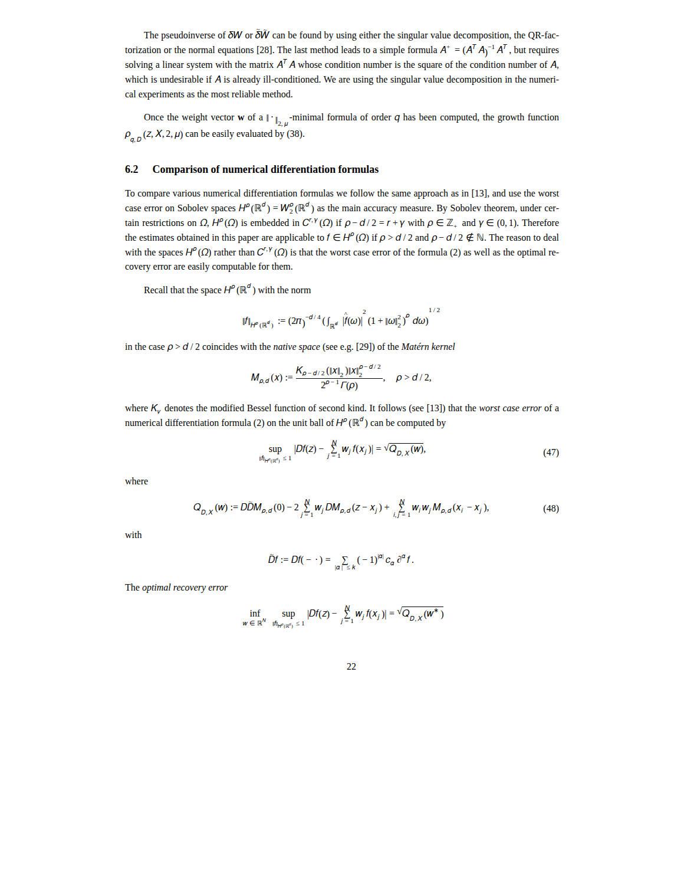The pseudoinverse of δW or δ~W~ can be found by using either the singular value decomposition, the QR-factorization or the normal equations [28]. The last method leads to a simple formula A+=(ATA)−1AT, but requires solving a linear system with the matrix ATA whose condition number is the square of the condition number of A, which is undesirable if A is already ill-conditioned. We are using the singular value decomposition in the numerical experiments as the most reliable method.
Once the weight vector w of a ‖·‖2,μ-minimal formula of order q has been computed, the growth function ρq,D(z,X,2,μ) can be easily evaluated by (38).
6.2 Comparison of numerical differentiation formulas
To compare various numerical differentiation formulas we follow the same approach as in [13], and use the worst case error on Sobolev spaces Hρ(ℝd)=W2ρ(ℝd) as the main accuracy measure. By Sobolev theorem, under certain restrictions on Ω, Hρ(Ω) is embedded in Cr,γ(Ω) if ρ−d/2=r+γ with ρ∈ℤ+ and γ∈(0,1). Therefore the estimates obtained in this paper are applicable to f∈Hρ(Ω) if ρ>d/2 and ρ−d/2∉ℕ. The reason to deal with the spaces Hρ(Ω) rather than Cr,γ(Ω) is that the worst case error of the formula (2) as well as the optimal recovery error are easily computable for them.
Recall that the space Hρ(ℝd) with the norm
‖f‖Hρ(ℝd) := (2π)−d/4 ( ∫ℝd |f^(ω)|2 (1+‖ω‖22)ρ dω ) 1/2
in the case ρ>d/2 coincides with the native space (see e.g. [29]) of the Matérn kernel
Mρ,d(x) := Kρ−d/2 (‖x‖2) ‖x‖2ρ−d/2 2ρ−1Γ(ρ) , ρ>d/2,
where Kν denotes the modified Bessel function of second kind. It follows (see [13]) that the worst case error of a numerical differentiation formula (2) on the unit ball of Hρ(ℝd) can be computed by
sup ‖f‖Hρ(ℝd)≤1 |Df(z) − ∑j=1N wjf(xj)| = QD,X(w) , (47)
where
QD,X(w) := DD~Mρ,d(0) −2 ∑j=1N wjDMρ,d(z−xj) + ∑i,j=1N wiwjMρ,d(xi−xj) , (48)
with
D~f := Df(−·) = ∑|α|≤k (−1)|α| cα∂αf.
The optimal recovery error
inf w∈ℝN sup ‖f‖Hρ(ℝd)≤1 |Df(z) − ∑j=1N wjf(xj)| = QD,X(w∗)
22